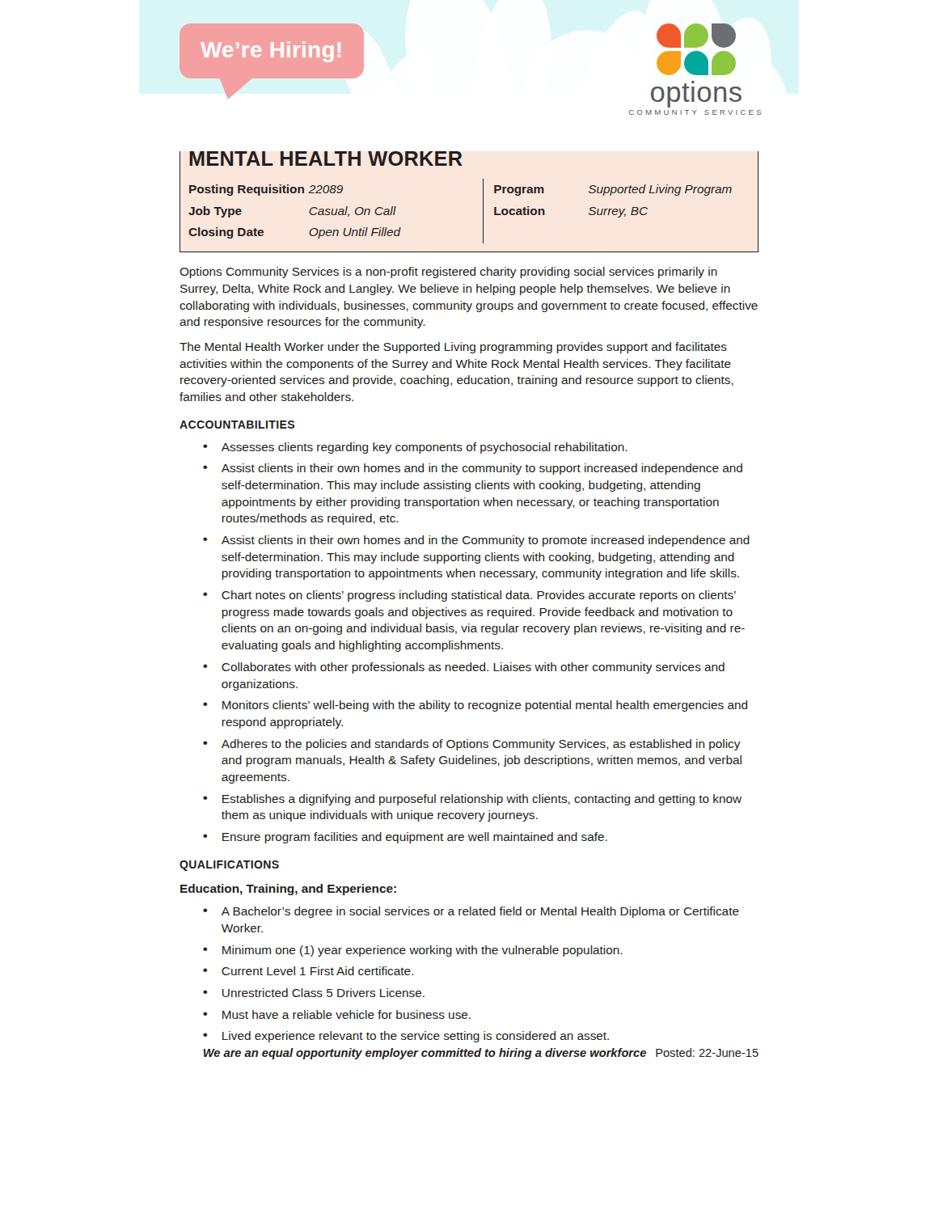We’re Hiring!
options
COMMUNITY SERVICES
MENTAL HEALTH WORKER
| Posting Requisition | 22089 | Program | Supported Living Program |
| Job Type | Casual, On Call | Location | Surrey, BC |
| Closing Date | Open Until Filled | | |
Options Community Services is a non-profit registered charity providing social services primarily in Surrey, Delta, White Rock and Langley. We believe in helping people help themselves. We believe in collaborating with individuals, businesses, community groups and government to create focused, effective and responsive resources for the community.
The Mental Health Worker under the Supported Living programming provides support and facilitates activities within the components of the Surrey and White Rock Mental Health services. They facilitate recovery-oriented services and provide, coaching, education, training and resource support to clients, families and other stakeholders.
ACCOUNTABILITIES
Assesses clients regarding key components of psychosocial rehabilitation.
Assist clients in their own homes and in the community to support increased independence and self-determination. This may include assisting clients with cooking, budgeting, attending appointments by either providing transportation when necessary, or teaching transportation routes/methods as required, etc.
Assist clients in their own homes and in the Community to promote increased independence and self-determination. This may include supporting clients with cooking, budgeting, attending and providing transportation to appointments when necessary, community integration and life skills.
Chart notes on clients’ progress including statistical data. Provides accurate reports on clients’ progress made towards goals and objectives as required. Provide feedback and motivation to clients on an on-going and individual basis, via regular recovery plan reviews, re-visiting and re-evaluating goals and highlighting accomplishments.
Collaborates with other professionals as needed. Liaises with other community services and organizations.
Monitors clients’ well-being with the ability to recognize potential mental health emergencies and respond appropriately.
Adheres to the policies and standards of Options Community Services, as established in policy and program manuals, Health & Safety Guidelines, job descriptions, written memos, and verbal agreements.
Establishes a dignifying and purposeful relationship with clients, contacting and getting to know them as unique individuals with unique recovery journeys.
Ensure program facilities and equipment are well maintained and safe.
QUALIFICATIONS
Education, Training, and Experience:
A Bachelor’s degree in social services or a related field or Mental Health Diploma or Certificate Worker.
Minimum one (1) year experience working with the vulnerable population.
Current Level 1 First Aid certificate.
Unrestricted Class 5 Drivers License.
Must have a reliable vehicle for business use.
Lived experience relevant to the service setting is considered an asset.
We are an equal opportunity employer committed to hiring a diverse workforce
Posted: 22-June-15